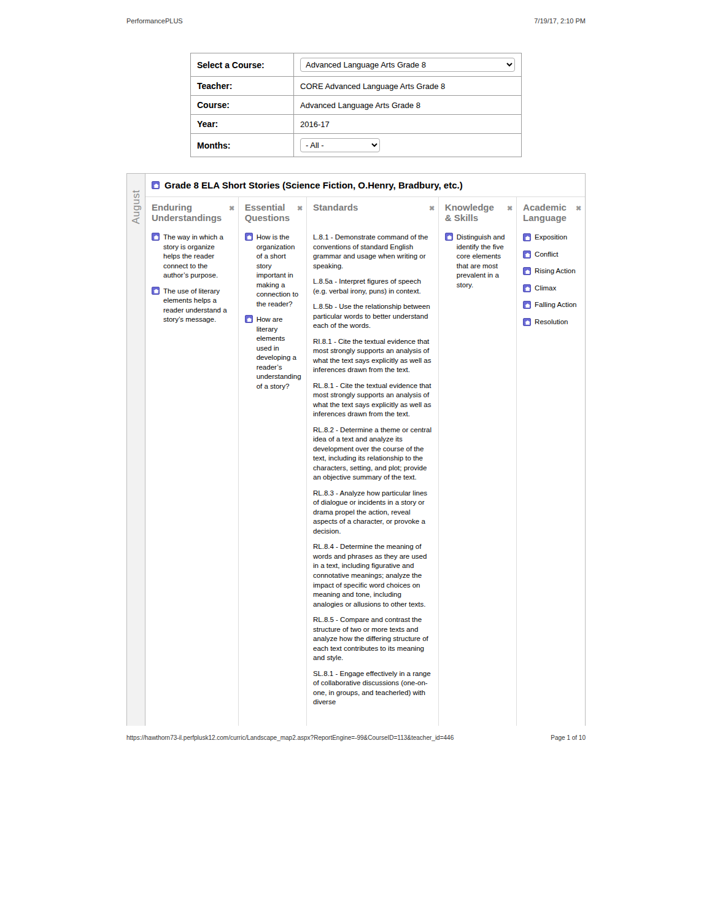PerformancePLUS
7/19/17, 2:10 PM
| Select a Course: | Advanced Language Arts Grade 8 |
| Teacher: | CORE Advanced Language Arts Grade 8 |
| Course: | Advanced Language Arts Grade 8 |
| Year: | 2016-17 |
| Months: | - All - |
August
Grade 8 ELA Short Stories (Science Fiction, O.Henry, Bradbury, etc.)
| Enduring Understandings ✖ | Essential Questions ✖ | Standards ✖ | Knowledge & Skills ✖ | Academic Language ✖ |
| --- | --- | --- | --- | --- |
| The way in which a story is organize helps the reader connect to the author’s purpose. The use of literary elements helps a reader understand a story’s message. | How is the organization of a short story important in making a connection to the reader? How are literary elements used in developing a reader’s understanding of a story? | L.8.1 - Demonstrate command of the conventions of standard English grammar and usage when writing or speaking. L.8.5a - Interpret figures of speech (e.g. verbal irony, puns) in context. L.8.5b - Use the relationship between particular words to better understand each of the words. RI.8.1 - Cite the textual evidence that most strongly supports an analysis of what the text says explicitly as well as inferences drawn from the text. RL.8.1 - Cite the textual evidence that most strongly supports an analysis of what the text says explicitly as well as inferences drawn from the text. RL.8.2 - Determine a theme or central idea of a text and analyze its development over the course of the text, including its relationship to the characters, setting, and plot; provide an objective summary of the text. RL.8.3 - Analyze how particular lines of dialogue or incidents in a story or drama propel the action, reveal aspects of a character, or provoke a decision. RL.8.4 - Determine the meaning of words and phrases as they are used in a text, including figurative and connotative meanings; analyze the impact of specific word choices on meaning and tone, including analogies or allusions to other texts. RL.8.5 - Compare and contrast the structure of two or more texts and analyze how the differing structure of each text contributes to its meaning and style. SL.8.1 - Engage effectively in a range of collaborative discussions (one-on-one, in groups, and teacherled) with diverse | Distinguish and identify the five core elements that are most prevalent in a story. | Exposition Conflict Rising Action Climax Falling Action Resolution |
https://hawthorn73-il.perfplusk12.com/curric/Landscape_map2.aspx?ReportEngine=-99&CourseID=113&teacher_id=446
Page 1 of 10